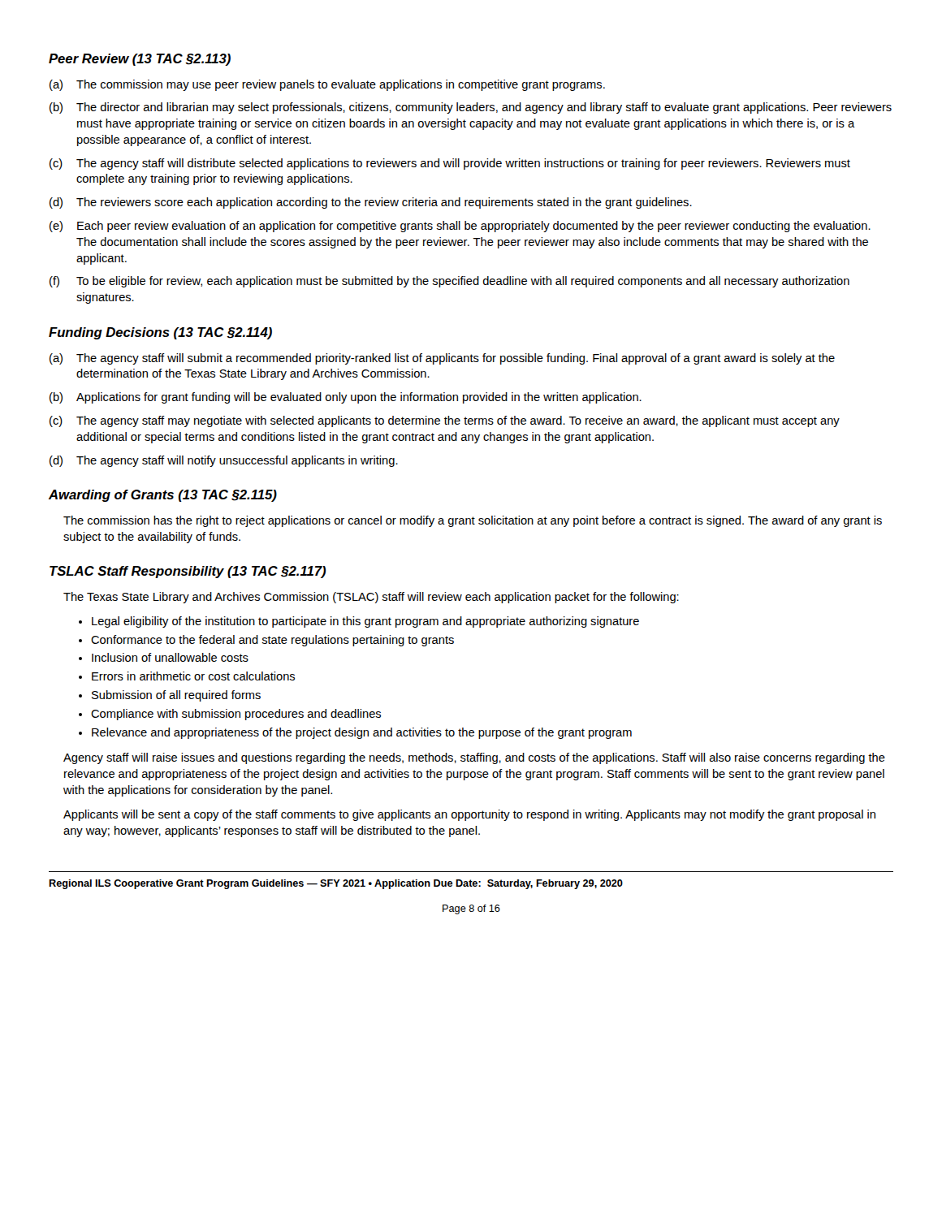Peer Review (13 TAC §2.113)
(a) The commission may use peer review panels to evaluate applications in competitive grant programs.
(b) The director and librarian may select professionals, citizens, community leaders, and agency and library staff to evaluate grant applications. Peer reviewers must have appropriate training or service on citizen boards in an oversight capacity and may not evaluate grant applications in which there is, or is a possible appearance of, a conflict of interest.
(c) The agency staff will distribute selected applications to reviewers and will provide written instructions or training for peer reviewers. Reviewers must complete any training prior to reviewing applications.
(d) The reviewers score each application according to the review criteria and requirements stated in the grant guidelines.
(e) Each peer review evaluation of an application for competitive grants shall be appropriately documented by the peer reviewer conducting the evaluation. The documentation shall include the scores assigned by the peer reviewer. The peer reviewer may also include comments that may be shared with the applicant.
(f) To be eligible for review, each application must be submitted by the specified deadline with all required components and all necessary authorization signatures.
Funding Decisions (13 TAC §2.114)
(a) The agency staff will submit a recommended priority-ranked list of applicants for possible funding. Final approval of a grant award is solely at the determination of the Texas State Library and Archives Commission.
(b) Applications for grant funding will be evaluated only upon the information provided in the written application.
(c) The agency staff may negotiate with selected applicants to determine the terms of the award. To receive an award, the applicant must accept any additional or special terms and conditions listed in the grant contract and any changes in the grant application.
(d) The agency staff will notify unsuccessful applicants in writing.
Awarding of Grants (13 TAC §2.115)
The commission has the right to reject applications or cancel or modify a grant solicitation at any point before a contract is signed. The award of any grant is subject to the availability of funds.
TSLAC Staff Responsibility (13 TAC §2.117)
The Texas State Library and Archives Commission (TSLAC) staff will review each application packet for the following:
Legal eligibility of the institution to participate in this grant program and appropriate authorizing signature
Conformance to the federal and state regulations pertaining to grants
Inclusion of unallowable costs
Errors in arithmetic or cost calculations
Submission of all required forms
Compliance with submission procedures and deadlines
Relevance and appropriateness of the project design and activities to the purpose of the grant program
Agency staff will raise issues and questions regarding the needs, methods, staffing, and costs of the applications. Staff will also raise concerns regarding the relevance and appropriateness of the project design and activities to the purpose of the grant program. Staff comments will be sent to the grant review panel with the applications for consideration by the panel.
Applicants will be sent a copy of the staff comments to give applicants an opportunity to respond in writing. Applicants may not modify the grant proposal in any way; however, applicants’ responses to staff will be distributed to the panel.
Regional ILS Cooperative Grant Program Guidelines — SFY 2021 • Application Due Date: Saturday, February 29, 2020
Page 8 of 16